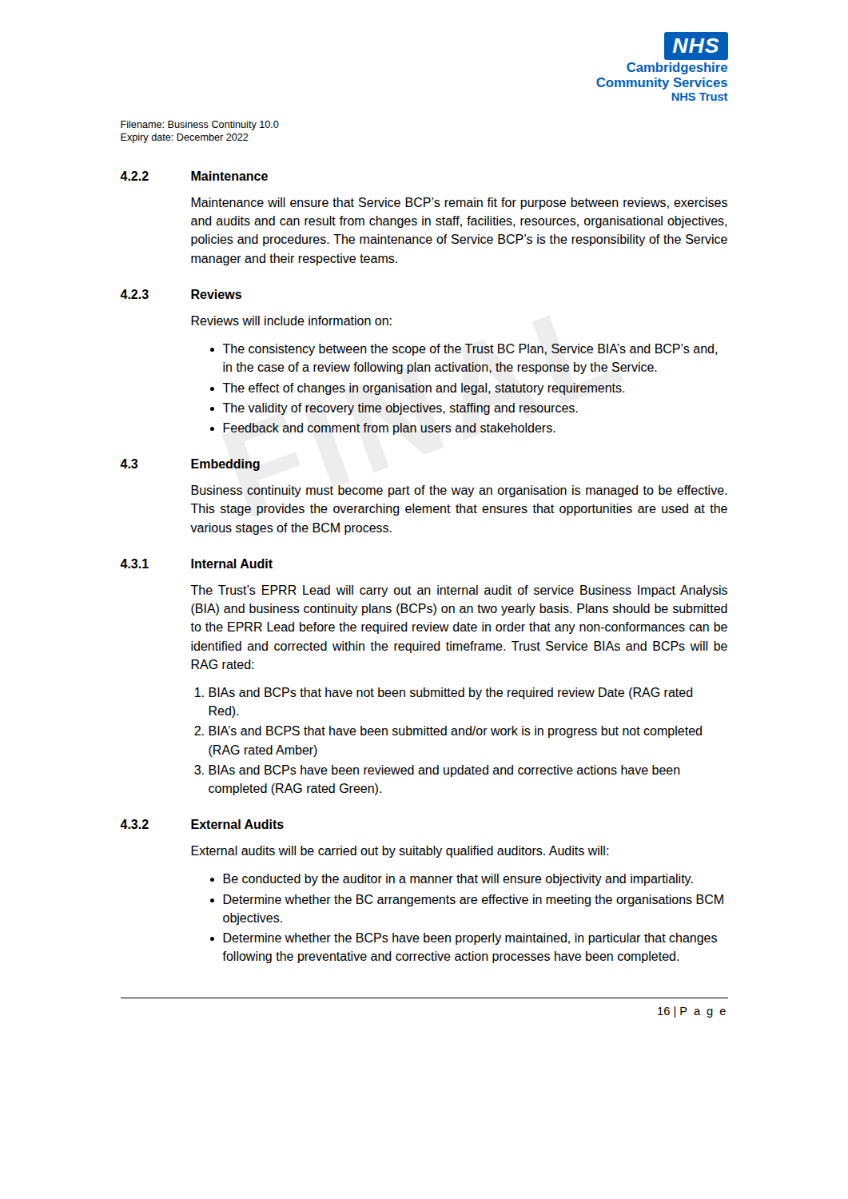FINAL
NHS
Cambridgeshire
Community Services
NHS Trust
Filename: Business Continuity 10.0
Expiry date: December 2022
4.2.2
Maintenance
Maintenance will ensure that Service BCP’s remain fit for purpose between reviews, exercises and audits and can result from changes in staff, facilities, resources, organisational objectives, policies and procedures. The maintenance of Service BCP’s is the responsibility of the Service manager and their respective teams.
4.2.3
Reviews
Reviews will include information on:
The consistency between the scope of the Trust BC Plan, Service BIA’s and BCP’s and, in the case of a review following plan activation, the response by the Service.
The effect of changes in organisation and legal, statutory requirements.
The validity of recovery time objectives, staffing and resources.
Feedback and comment from plan users and stakeholders.
4.3
Embedding
Business continuity must become part of the way an organisation is managed to be effective. This stage provides the overarching element that ensures that opportunities are used at the various stages of the BCM process.
4.3.1
Internal Audit
The Trust’s EPRR Lead will carry out an internal audit of service Business Impact Analysis (BIA) and business continuity plans (BCPs) on an two yearly basis. Plans should be submitted to the EPRR Lead before the required review date in order that any non-conformances can be identified and corrected within the required timeframe. Trust Service BIAs and BCPs will be RAG rated:
BIAs and BCPs that have not been submitted by the required review Date (RAG rated Red).
BIA’s and BCPS that have been submitted and/or work is in progress but not completed (RAG rated Amber)
BIAs and BCPs have been reviewed and updated and corrective actions have been completed (RAG rated Green).
4.3.2
External Audits
External audits will be carried out by suitably qualified auditors. Audits will:
Be conducted by the auditor in a manner that will ensure objectivity and impartiality.
Determine whether the BC arrangements are effective in meeting the organisations BCM objectives.
Determine whether the BCPs have been properly maintained, in particular that changes following the preventative and corrective action processes have been completed.
16 | P a g e